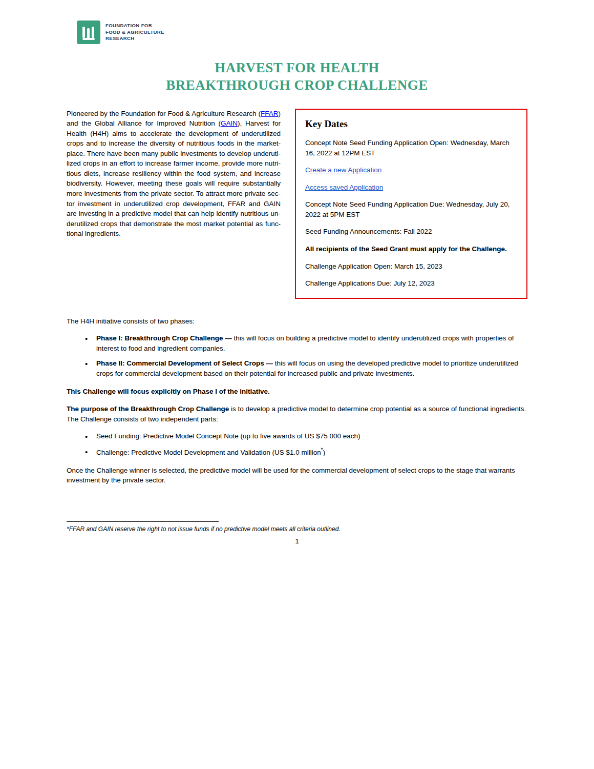Foundation for
Food & Agriculture
Research
HARVEST FOR HEALTH
BREAKTHROUGH CROP CHALLENGE
Pioneered by the Foundation for Food & Agriculture Research (FFAR) and the Global Alliance for Improved Nutrition (GAIN), Harvest for Health (H4H) aims to accelerate the development of underutilized crops and to increase the diversity of nutritious foods in the marketplace. There have been many public investments to develop underutilized crops in an effort to increase farmer income, provide more nutritious diets, increase resiliency within the food system, and increase biodiversity. However, meeting these goals will require substantially more investments from the private sector. To attract more private sector investment in underutilized crop development, FFAR and GAIN are investing in a predictive model that can help identify nutritious underutilized crops that demonstrate the most market potential as functional ingredients.
Key Dates
Concept Note Seed Funding Application Open: Wednesday, March 16, 2022 at 12PM EST
Create a new Application
Access saved Application
Concept Note Seed Funding Application Due: Wednesday, July 20, 2022 at 5PM EST
Seed Funding Announcements: Fall 2022
All recipients of the Seed Grant must apply for the Challenge.
Challenge Application Open: March 15, 2023
Challenge Applications Due: July 12, 2023
The H4H initiative consists of two phases:
Phase I: Breakthrough Crop Challenge — this will focus on building a predictive model to identify underutilized crops with properties of interest to food and ingredient companies.
Phase II: Commercial Development of Select Crops — this will focus on using the developed predictive model to prioritize underutilized crops for commercial development based on their potential for increased public and private investments.
This Challenge will focus explicitly on Phase I of the initiative.
The purpose of the Breakthrough Crop Challenge is to develop a predictive model to determine crop potential as a source of functional ingredients. The Challenge consists of two independent parts:
Seed Funding: Predictive Model Concept Note (up to five awards of US $75 000 each)
Challenge: Predictive Model Development and Validation (US $1.0 million*)
Once the Challenge winner is selected, the predictive model will be used for the commercial development of select crops to the stage that warrants investment by the private sector.
*FFAR and GAIN reserve the right to not issue funds if no predictive model meets all criteria outlined.
1